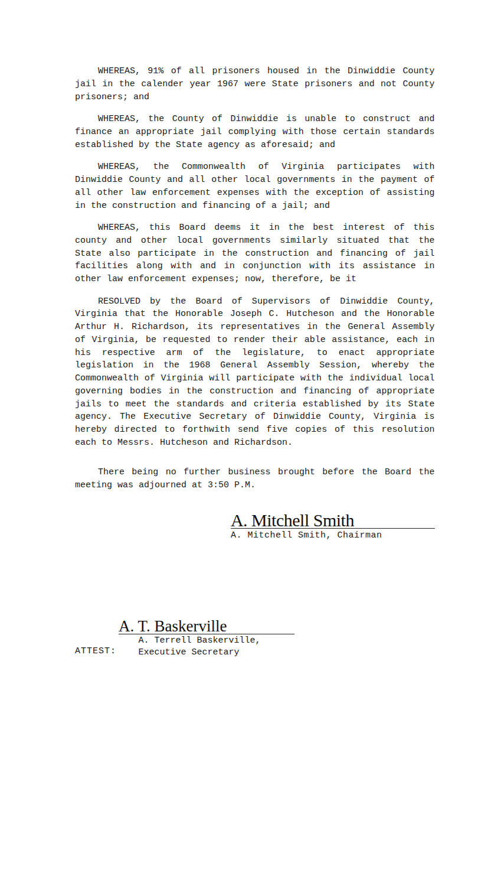WHEREAS, 91% of all prisoners housed in the Dinwiddie County jail in the calender year 1967 were State prisoners and not County prisoners; and
WHEREAS, the County of Dinwiddie is unable to construct and finance an appropriate jail complying with those certain standards established by the State agency as aforesaid; and
WHEREAS, the Commonwealth of Virginia participates with Dinwiddie County and all other local governments in the payment of all other law enforcement expenses with the exception of assisting in the construction and financing of a jail; and
WHEREAS, this Board deems it in the best interest of this county and other local governments similarly situated that the State also participate in the construction and financing of jail facilities along with and in conjunction with its assistance in other law enforcement expenses; now, therefore, be it
RESOLVED by the Board of Supervisors of Dinwiddie County, Virginia that the Honorable Joseph C. Hutcheson and the Honorable Arthur H. Richardson, its representatives in the General Assembly of Virginia, be requested to render their able assistance, each in his respective arm of the legislature, to enact appropriate legislation in the 1968 General Assembly Session, whereby the Commonwealth of Virginia will participate with the individual local governing bodies in the construction and financing of appropriate jails to meet the standards and criteria established by its State agency. The Executive Secretary of Dinwiddie County, Virginia is hereby directed to forthwith send five copies of this resolution each to Messrs. Hutcheson and Richardson.
There being no further business brought before the Board the meeting was adjourned at 3:50 P.M.
A. Mitchell Smith
A. Mitchell Smith, Chairman
ATTEST:
A. T. Baskerville
A. Terrell Baskerville,
Executive Secretary